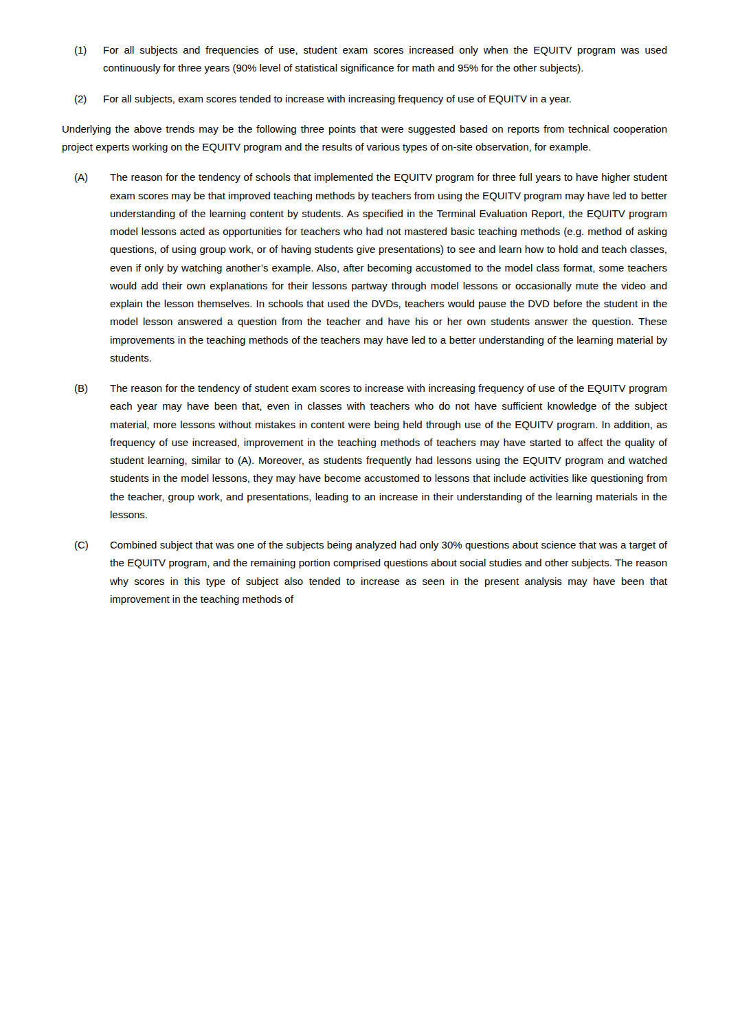(1)
For all subjects and frequencies of use, student exam scores increased only when the EQUITV program was used continuously for three years (90% level of statistical significance for math and 95% for the other subjects).
(2)
For all subjects, exam scores tended to increase with increasing frequency of use of EQUITV in a year.
Underlying the above trends may be the following three points that were suggested based on reports from technical cooperation project experts working on the EQUITV program and the results of various types of on-site observation, for example.
(A)
The reason for the tendency of schools that implemented the EQUITV program for three full years to have higher student exam scores may be that improved teaching methods by teachers from using the EQUITV program may have led to better understanding of the learning content by students. As specified in the Terminal Evaluation Report, the EQUITV program model lessons acted as opportunities for teachers who had not mastered basic teaching methods (e.g. method of asking questions, of using group work, or of having students give presentations) to see and learn how to hold and teach classes, even if only by watching another’s example. Also, after becoming accustomed to the model class format, some teachers would add their own explanations for their lessons partway through model lessons or occasionally mute the video and explain the lesson themselves. In schools that used the DVDs, teachers would pause the DVD before the student in the model lesson answered a question from the teacher and have his or her own students answer the question. These improvements in the teaching methods of the teachers may have led to a better understanding of the learning material by students.
(B)
The reason for the tendency of student exam scores to increase with increasing frequency of use of the EQUITV program each year may have been that, even in classes with teachers who do not have sufficient knowledge of the subject material, more lessons without mistakes in content were being held through use of the EQUITV program. In addition, as frequency of use increased, improvement in the teaching methods of teachers may have started to affect the quality of student learning, similar to (A). Moreover, as students frequently had lessons using the EQUITV program and watched students in the model lessons, they may have become accustomed to lessons that include activities like questioning from the teacher, group work, and presentations, leading to an increase in their understanding of the learning materials in the lessons.
(C)
Combined subject that was one of the subjects being analyzed had only 30% questions about science that was a target of the EQUITV program, and the remaining portion comprised questions about social studies and other subjects. The reason why scores in this type of subject also tended to increase as seen in the present analysis may have been that improvement in the teaching methods of